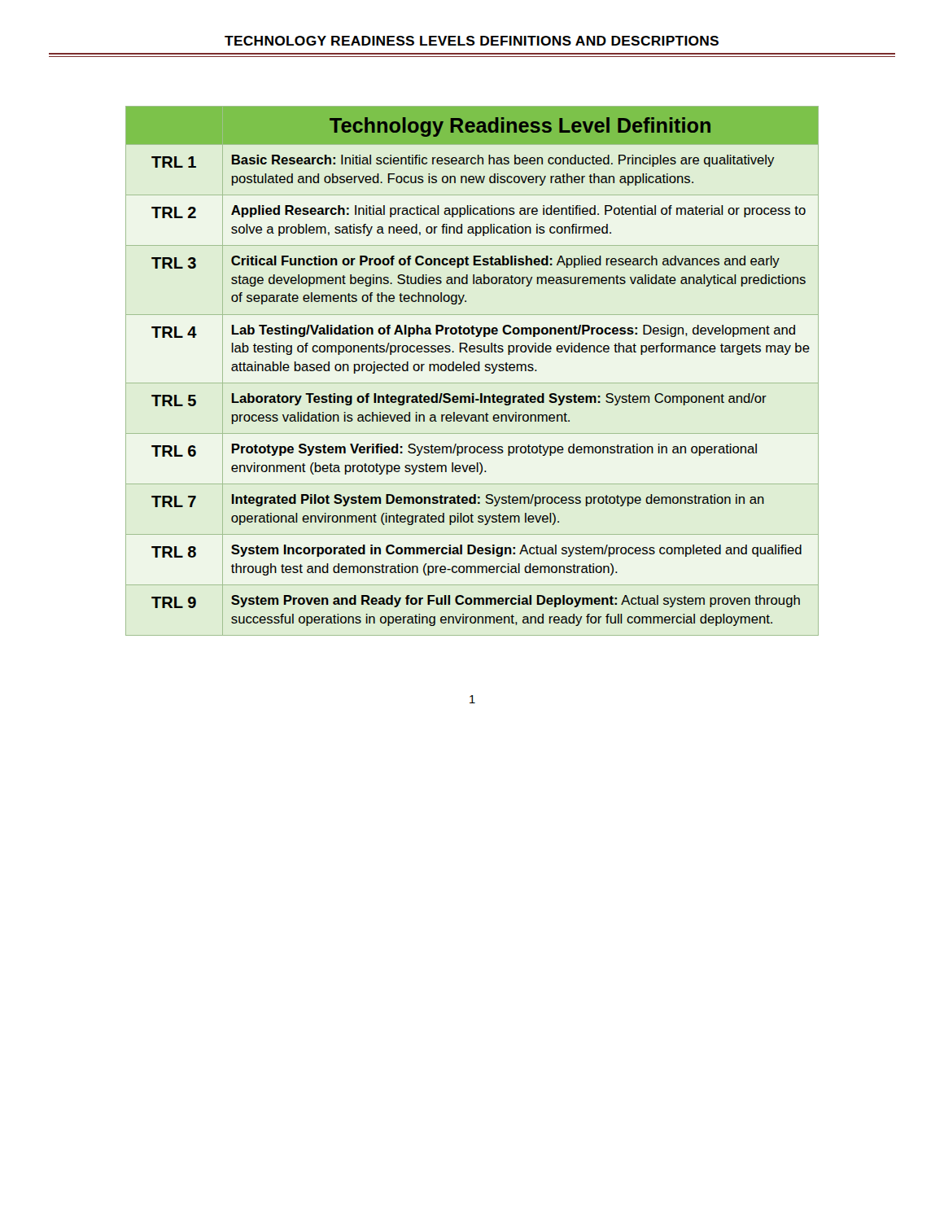TECHNOLOGY READINESS LEVELS DEFINITIONS AND DESCRIPTIONS
| | Technology Readiness Level Definition |
| TRL 1 | Basic Research: Initial scientific research has been conducted. Principles are qualitatively postulated and observed. Focus is on new discovery rather than applications. |
| TRL 2 | Applied Research: Initial practical applications are identified. Potential of material or process to solve a problem, satisfy a need, or find application is confirmed. |
| TRL 3 | Critical Function or Proof of Concept Established: Applied research advances and early stage development begins. Studies and laboratory measurements validate analytical predictions of separate elements of the technology. |
| TRL 4 | Lab Testing/Validation of Alpha Prototype Component/Process: Design, development and lab testing of components/processes. Results provide evidence that performance targets may be attainable based on projected or modeled systems. |
| TRL 5 | Laboratory Testing of Integrated/Semi-Integrated System: System Component and/or process validation is achieved in a relevant environment. |
| TRL 6 | Prototype System Verified: System/process prototype demonstration in an operational environment (beta prototype system level). |
| TRL 7 | Integrated Pilot System Demonstrated: System/process prototype demonstration in an operational environment (integrated pilot system level). |
| TRL 8 | System Incorporated in Commercial Design: Actual system/process completed and qualified through test and demonstration (pre-commercial demonstration). |
| TRL 9 | System Proven and Ready for Full Commercial Deployment: Actual system proven through successful operations in operating environment, and ready for full commercial deployment. |
1